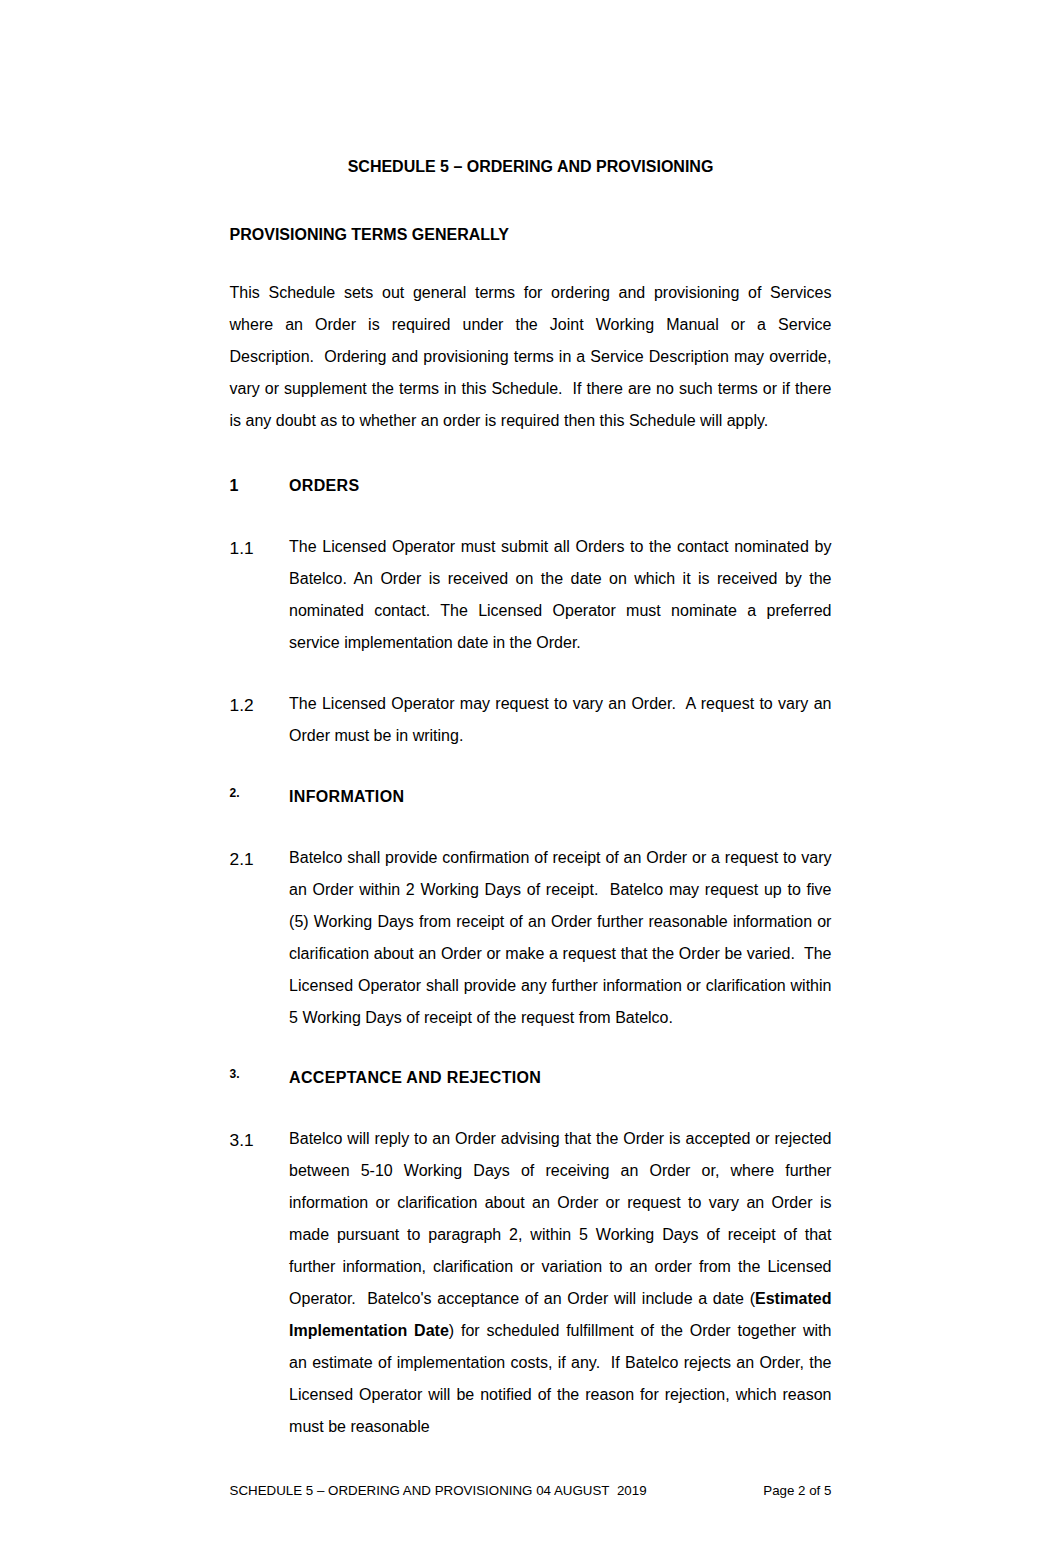SCHEDULE 5 – ORDERING AND PROVISIONING
PROVISIONING TERMS GENERALLY
This Schedule sets out general terms for ordering and provisioning of Services where an Order is required under the Joint Working Manual or a Service Description. Ordering and provisioning terms in a Service Description may override, vary or supplement the terms in this Schedule. If there are no such terms or if there is any doubt as to whether an order is required then this Schedule will apply.
1
ORDERS
1.1
The Licensed Operator must submit all Orders to the contact nominated by Batelco. An Order is received on the date on which it is received by the nominated contact. The Licensed Operator must nominate a preferred service implementation date in the Order.
1.2
The Licensed Operator may request to vary an Order. A request to vary an Order must be in writing.
2.
INFORMATION
2.1
Batelco shall provide confirmation of receipt of an Order or a request to vary an Order within 2 Working Days of receipt. Batelco may request up to five (5) Working Days from receipt of an Order further reasonable information or clarification about an Order or make a request that the Order be varied. The Licensed Operator shall provide any further information or clarification within 5 Working Days of receipt of the request from Batelco.
3.
ACCEPTANCE AND REJECTION
3.1
Batelco will reply to an Order advising that the Order is accepted or rejected between 5-10 Working Days of receiving an Order or, where further information or clarification about an Order or request to vary an Order is made pursuant to paragraph 2, within 5 Working Days of receipt of that further information, clarification or variation to an order from the Licensed Operator. Batelco's acceptance of an Order will include a date (Estimated Implementation Date) for scheduled fulfillment of the Order together with an estimate of implementation costs, if any. If Batelco rejects an Order, the Licensed Operator will be notified of the reason for rejection, which reason must be reasonable
SCHEDULE 5 – ORDERING AND PROVISIONING 04 AUGUST 2019
Page 2 of 5